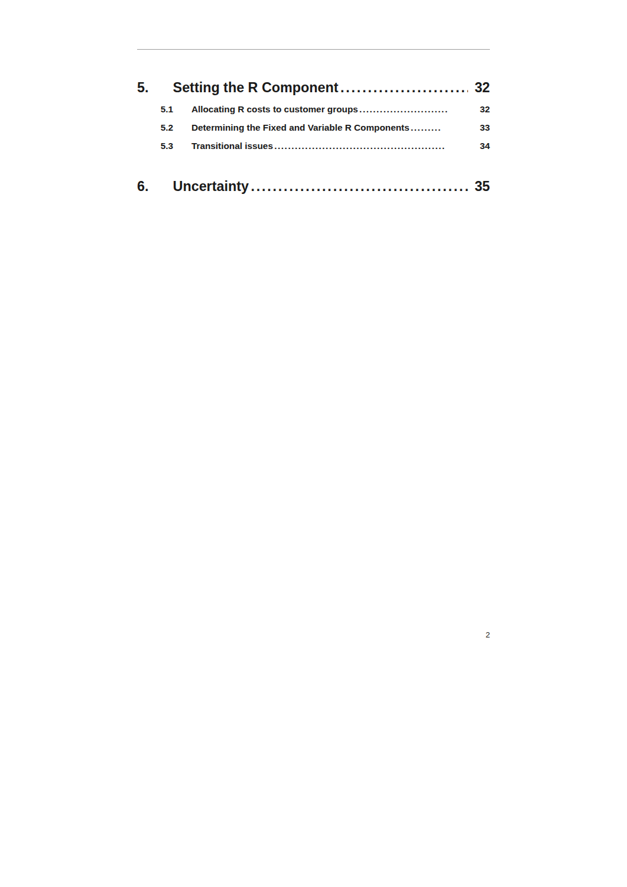5. Setting the R Component .................................. 32
5.1 Allocating R costs to customer groups .......................... 32
5.2 Determining the Fixed and Variable R Components ......... 33
5.3 Transitional issues .................................................. 34
6. Uncertainty .................................................. 35
2